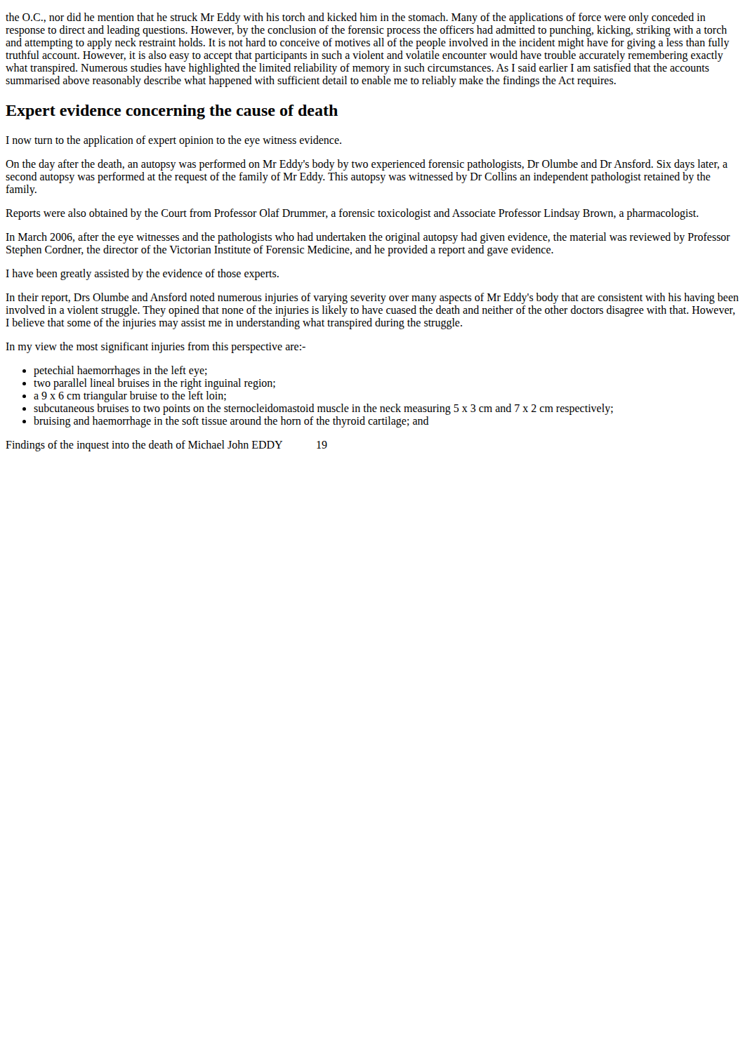the O.C., nor did he mention that he struck Mr Eddy with his torch and kicked him in the stomach. Many of the applications of force were only conceded in response to direct and leading questions. However, by the conclusion of the forensic process the officers had admitted to punching, kicking, striking with a torch and attempting to apply neck restraint holds. It is not hard to conceive of motives all of the people involved in the incident might have for giving a less than fully truthful account. However, it is also easy to accept that participants in such a violent and volatile encounter would have trouble accurately remembering exactly what transpired. Numerous studies have highlighted the limited reliability of memory in such circumstances. As I said earlier I am satisfied that the accounts summarised above reasonably describe what happened with sufficient detail to enable me to reliably make the findings the Act requires.
Expert evidence concerning the cause of death
I now turn to the application of expert opinion to the eye witness evidence.
On the day after the death, an autopsy was performed on Mr Eddy's body by two experienced forensic pathologists, Dr Olumbe and Dr Ansford. Six days later, a second autopsy was performed at the request of the family of Mr Eddy. This autopsy was witnessed by Dr Collins an independent pathologist retained by the family.
Reports were also obtained by the Court from Professor Olaf Drummer, a forensic toxicologist and Associate Professor Lindsay Brown, a pharmacologist.
In March 2006, after the eye witnesses and the pathologists who had undertaken the original autopsy had given evidence, the material was reviewed by Professor Stephen Cordner, the director of the Victorian Institute of Forensic Medicine, and he provided a report and gave evidence.
I have been greatly assisted by the evidence of those experts.
In their report, Drs Olumbe and Ansford noted numerous injuries of varying severity over many aspects of Mr Eddy's body that are consistent with his having been involved in a violent struggle. They opined that none of the injuries is likely to have cuased the death and neither of the other doctors disagree with that. However, I believe that some of the injuries may assist me in understanding what transpired during the struggle.
In my view the most significant injuries from this perspective are:-
petechial haemorrhages in the left eye;
two parallel lineal bruises in the right inguinal region;
a 9 x 6 cm triangular bruise to the left loin;
subcutaneous bruises to two points on the sternocleidomastoid muscle in the neck measuring 5 x 3 cm and 7 x 2 cm respectively;
bruising and haemorrhage in the soft tissue around the horn of the thyroid cartilage; and
Findings of the inquest into the death of Michael John EDDY 19